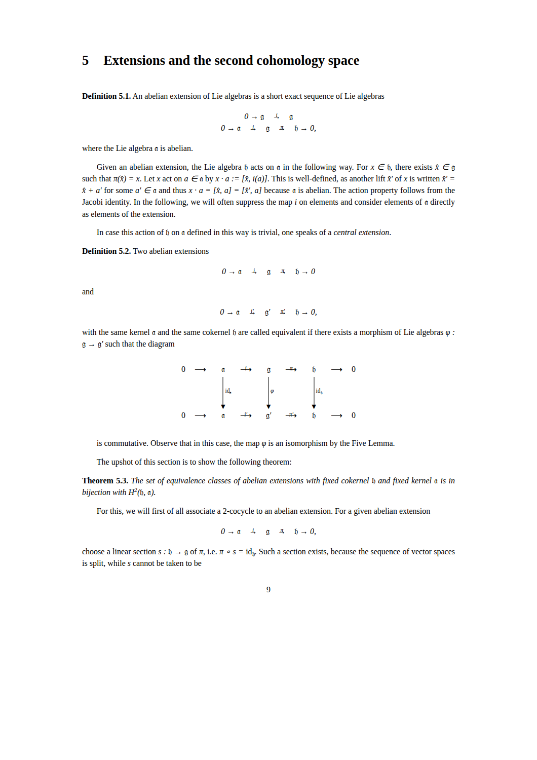5 Extensions and the second cohomology space
Definition 5.1. An abelian extension of Lie algebras is a short exact sequence of Lie algebras
0 → 𝔤 i→ 𝔤
0 → 𝔞 i→ 𝔤 π→ 𝔥 → 0,
where the Lie algebra 𝔞 is abelian.
Given an abelian extension, the Lie algebra 𝔥 acts on 𝔞 in the following way. For x ∈ 𝔥, there exists x̂ ∈ 𝔤 such that π(x̂) = x. Let x act on a ∈ 𝔞 by x · a := [x̂, i(a)]. This is well-defined, as another lift x̂′ of x is written x̂′ = x̂ + a′ for some a′ ∈ 𝔞 and thus x · a = [x̂, a] = [x̂′, a] because 𝔞 is abelian. The action property follows from the Jacobi identity. In the following, we will often suppress the map i on elements and consider elements of 𝔞 directly as elements of the extension.
In case this action of 𝔥 on 𝔞 defined in this way is trivial, one speaks of a central extension.
Definition 5.2. Two abelian extensions
0 → 𝔞 i→ 𝔤 π→ 𝔥 → 0
and
0 → 𝔞 i′→ 𝔤′ π′→ 𝔥 → 0,
with the same kernel 𝔞 and the same cokernel 𝔥 are called equivalent if there exists a morphism of Lie algebras φ : 𝔤 → 𝔤′ such that the diagram
| 0 | ⟶ | 𝔞 | i ⟶ | 𝔤 | π ⟶ | 𝔥 | ⟶ | 0 |
| | | ▼ id 𝔞 | | ▼ φ | | ▼ id 𝔥 | | |
| 0 | ⟶ | 𝔞 | i′ ⟶ | 𝔤 ′ | π′ ⟶ | 𝔥 | ⟶ | 0 |
is commutative. Observe that in this case, the map φ is an isomorphism by the Five Lemma.
The upshot of this section is to show the following theorem:
Theorem 5.3. The set of equivalence classes of abelian extensions with fixed cokernel 𝔥 and fixed kernel 𝔞 is in bijection with H2(𝔥, 𝔞).
For this, we will first of all associate a 2-cocycle to an abelian extension. For a given abelian extension
0 → 𝔞 i→ 𝔤 π→ 𝔥 → 0,
choose a linear section s : 𝔥 → 𝔤 of π, i.e. π ∘ s = id𝔥. Such a section exists, because the sequence of vector spaces is split, while s cannot be taken to be
9